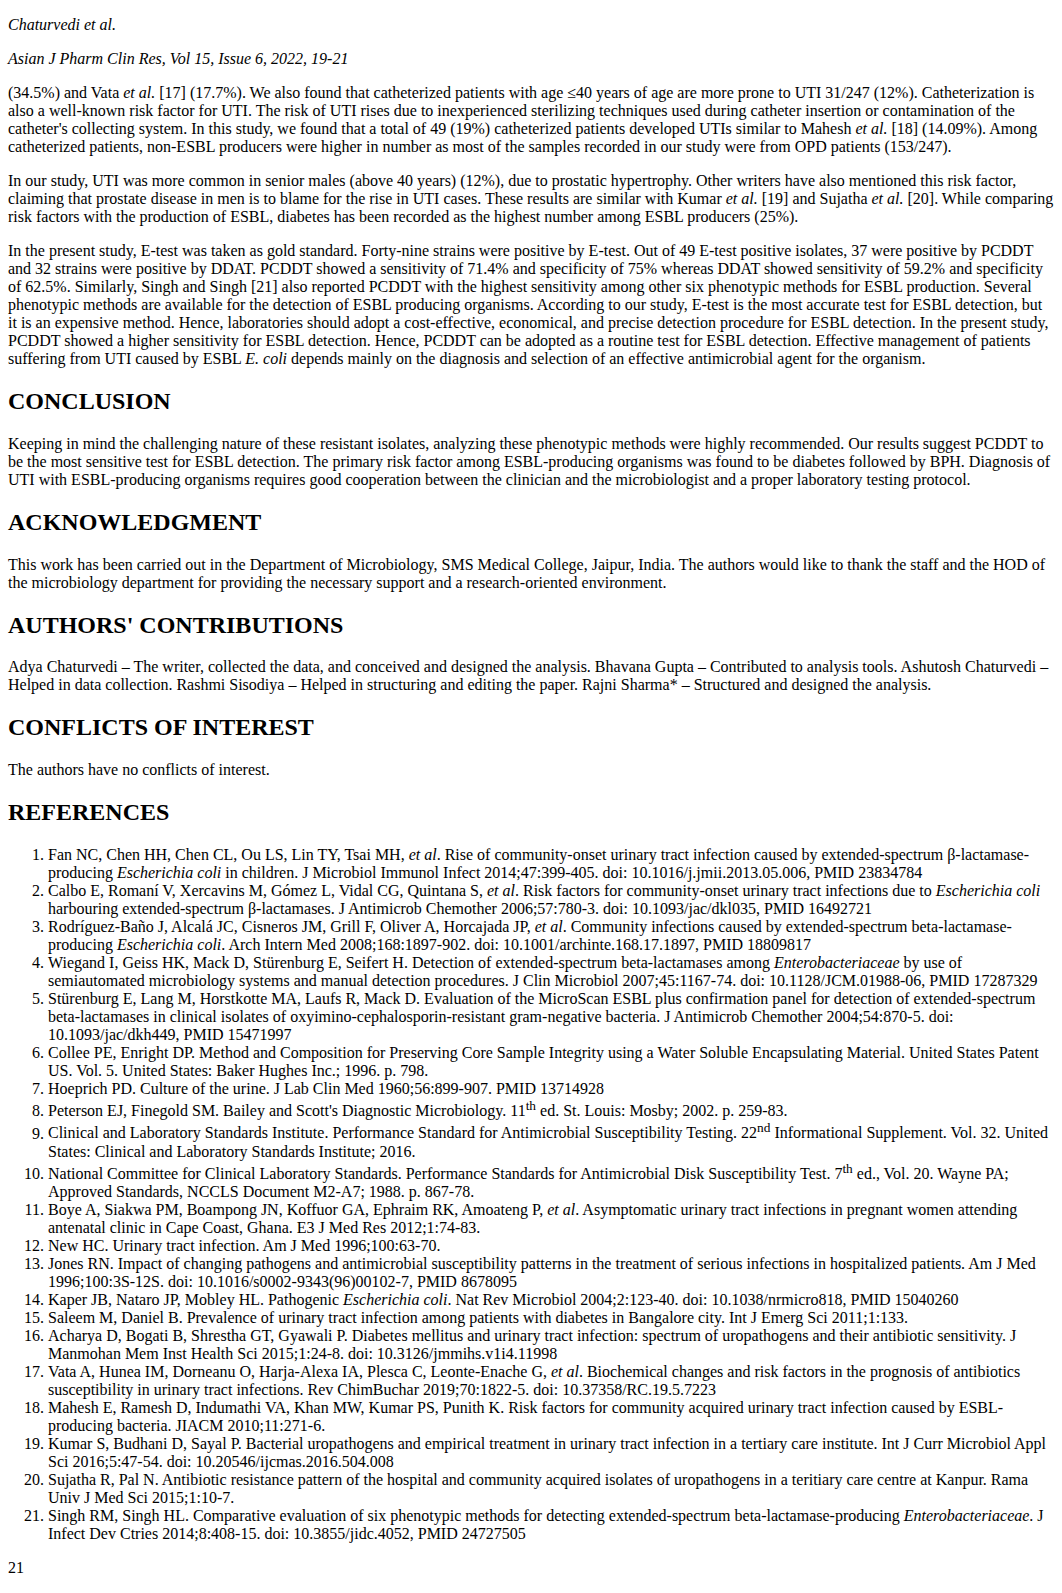Chaturvedi et al.
Asian J Pharm Clin Res, Vol 15, Issue 6, 2022, 19-21
(34.5%) and Vata et al. [17] (17.7%). We also found that catheterized patients with age ≤40 years of age are more prone to UTI 31/247 (12%). Catheterization is also a well-known risk factor for UTI. The risk of UTI rises due to inexperienced sterilizing techniques used during catheter insertion or contamination of the catheter's collecting system. In this study, we found that a total of 49 (19%) catheterized patients developed UTIs similar to Mahesh et al. [18] (14.09%). Among catheterized patients, non-ESBL producers were higher in number as most of the samples recorded in our study were from OPD patients (153/247).
In our study, UTI was more common in senior males (above 40 years) (12%), due to prostatic hypertrophy. Other writers have also mentioned this risk factor, claiming that prostate disease in men is to blame for the rise in UTI cases. These results are similar with Kumar et al. [19] and Sujatha et al. [20]. While comparing risk factors with the production of ESBL, diabetes has been recorded as the highest number among ESBL producers (25%).
In the present study, E-test was taken as gold standard. Forty-nine strains were positive by E-test. Out of 49 E-test positive isolates, 37 were positive by PCDDT and 32 strains were positive by DDAT. PCDDT showed a sensitivity of 71.4% and specificity of 75% whereas DDAT showed sensitivity of 59.2% and specificity of 62.5%. Similarly, Singh and Singh [21] also reported PCDDT with the highest sensitivity among other six phenotypic methods for ESBL production. Several phenotypic methods are available for the detection of ESBL producing organisms. According to our study, E-test is the most accurate test for ESBL detection, but it is an expensive method. Hence, laboratories should adopt a cost-effective, economical, and precise detection procedure for ESBL detection. In the present study, PCDDT showed a higher sensitivity for ESBL detection. Hence, PCDDT can be adopted as a routine test for ESBL detection. Effective management of patients suffering from UTI caused by ESBL E. coli depends mainly on the diagnosis and selection of an effective antimicrobial agent for the organism.
CONCLUSION
Keeping in mind the challenging nature of these resistant isolates, analyzing these phenotypic methods were highly recommended. Our results suggest PCDDT to be the most sensitive test for ESBL detection. The primary risk factor among ESBL-producing organisms was found to be diabetes followed by BPH. Diagnosis of UTI with ESBL-producing organisms requires good cooperation between the clinician and the microbiologist and a proper laboratory testing protocol.
ACKNOWLEDGMENT
This work has been carried out in the Department of Microbiology, SMS Medical College, Jaipur, India. The authors would like to thank the staff and the HOD of the microbiology department for providing the necessary support and a research-oriented environment.
AUTHORS' CONTRIBUTIONS
Adya Chaturvedi – The writer, collected the data, and conceived and designed the analysis. Bhavana Gupta – Contributed to analysis tools. Ashutosh Chaturvedi – Helped in data collection. Rashmi Sisodiya – Helped in structuring and editing the paper. Rajni Sharma* – Structured and designed the analysis.
CONFLICTS OF INTEREST
The authors have no conflicts of interest.
REFERENCES
Fan NC, Chen HH, Chen CL, Ou LS, Lin TY, Tsai MH, et al. Rise of community-onset urinary tract infection caused by extended-spectrum β-lactamase-producing Escherichia coli in children. J Microbiol Immunol Infect 2014;47:399-405. doi: 10.1016/j.jmii.2013.05.006, PMID 23834784
Calbo E, Romaní V, Xercavins M, Gómez L, Vidal CG, Quintana S, et al. Risk factors for community-onset urinary tract infections due to Escherichia coli harbouring extended-spectrum β-lactamases. J Antimicrob Chemother 2006;57:780-3. doi: 10.1093/jac/dkl035, PMID 16492721
Rodríguez-Baño J, Alcalá JC, Cisneros JM, Grill F, Oliver A, Horcajada JP, et al. Community infections caused by extended-spectrum beta-lactamase-producing Escherichia coli. Arch Intern Med 2008;168:1897-902. doi: 10.1001/archinte.168.17.1897, PMID 18809817
Wiegand I, Geiss HK, Mack D, Stürenburg E, Seifert H. Detection of extended-spectrum beta-lactamases among Enterobacteriaceae by use of semiautomated microbiology systems and manual detection procedures. J Clin Microbiol 2007;45:1167-74. doi: 10.1128/JCM.01988-06, PMID 17287329
Stürenburg E, Lang M, Horstkotte MA, Laufs R, Mack D. Evaluation of the MicroScan ESBL plus confirmation panel for detection of extended-spectrum beta-lactamases in clinical isolates of oxyimino-cephalosporin-resistant gram-negative bacteria. J Antimicrob Chemother 2004;54:870-5. doi: 10.1093/jac/dkh449, PMID 15471997
Collee PE, Enright DP. Method and Composition for Preserving Core Sample Integrity using a Water Soluble Encapsulating Material. United States Patent US. Vol. 5. United States: Baker Hughes Inc.; 1996. p. 798.
Hoeprich PD. Culture of the urine. J Lab Clin Med 1960;56:899-907. PMID 13714928
Peterson EJ, Finegold SM. Bailey and Scott's Diagnostic Microbiology. 11th ed. St. Louis: Mosby; 2002. p. 259-83.
Clinical and Laboratory Standards Institute. Performance Standard for Antimicrobial Susceptibility Testing. 22nd Informational Supplement. Vol. 32. United States: Clinical and Laboratory Standards Institute; 2016.
National Committee for Clinical Laboratory Standards. Performance Standards for Antimicrobial Disk Susceptibility Test. 7th ed., Vol. 20. Wayne PA; Approved Standards, NCCLS Document M2-A7; 1988. p. 867-78.
Boye A, Siakwa PM, Boampong JN, Koffuor GA, Ephraim RK, Amoateng P, et al. Asymptomatic urinary tract infections in pregnant women attending antenatal clinic in Cape Coast, Ghana. E3 J Med Res 2012;1:74-83.
New HC. Urinary tract infection. Am J Med 1996;100:63-70.
Jones RN. Impact of changing pathogens and antimicrobial susceptibility patterns in the treatment of serious infections in hospitalized patients. Am J Med 1996;100:3S-12S. doi: 10.1016/s0002-9343(96)00102-7, PMID 8678095
Kaper JB, Nataro JP, Mobley HL. Pathogenic Escherichia coli. Nat Rev Microbiol 2004;2:123-40. doi: 10.1038/nrmicro818, PMID 15040260
Saleem M, Daniel B. Prevalence of urinary tract infection among patients with diabetes in Bangalore city. Int J Emerg Sci 2011;1:133.
Acharya D, Bogati B, Shrestha GT, Gyawali P. Diabetes mellitus and urinary tract infection: spectrum of uropathogens and their antibiotic sensitivity. J Manmohan Mem Inst Health Sci 2015;1:24-8. doi: 10.3126/jmmihs.v1i4.11998
Vata A, Hunea IM, Dorneanu O, Harja-Alexa IA, Plesca C, Leonte-Enache G, et al. Biochemical changes and risk factors in the prognosis of antibiotics susceptibility in urinary tract infections. Rev ChimBuchar 2019;70:1822-5. doi: 10.37358/RC.19.5.7223
Mahesh E, Ramesh D, Indumathi VA, Khan MW, Kumar PS, Punith K. Risk factors for community acquired urinary tract infection caused by ESBL-producing bacteria. JIACM 2010;11:271-6.
Kumar S, Budhani D, Sayal P. Bacterial uropathogens and empirical treatment in urinary tract infection in a tertiary care institute. Int J Curr Microbiol Appl Sci 2016;5:47-54. doi: 10.20546/ijcmas.2016.504.008
Sujatha R, Pal N. Antibiotic resistance pattern of the hospital and community acquired isolates of uropathogens in a teritiary care centre at Kanpur. Rama Univ J Med Sci 2015;1:10-7.
Singh RM, Singh HL. Comparative evaluation of six phenotypic methods for detecting extended-spectrum beta-lactamase-producing Enterobacteriaceae. J Infect Dev Ctries 2014;8:408-15. doi: 10.3855/jidc.4052, PMID 24727505
21